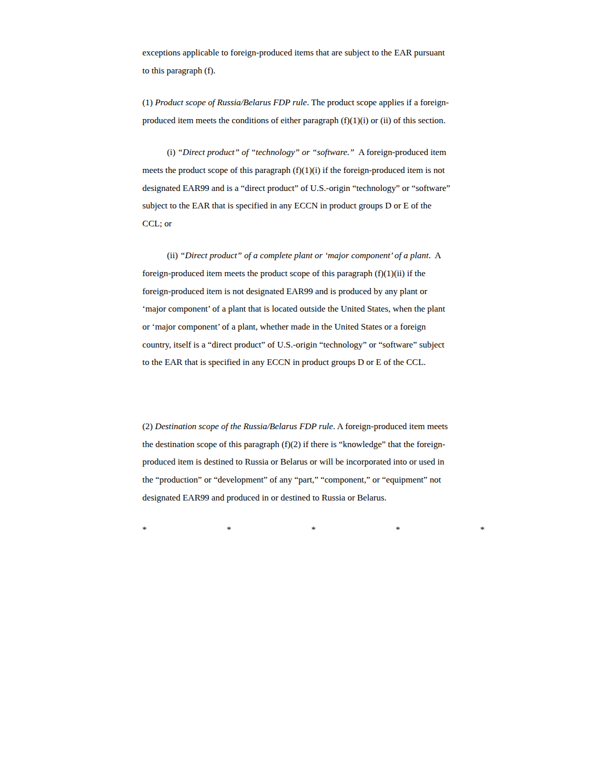exceptions applicable to foreign-produced items that are subject to the EAR pursuant to this paragraph (f).
(1) Product scope of Russia/Belarus FDP rule. The product scope applies if a foreign-produced item meets the conditions of either paragraph (f)(1)(i) or (ii) of this section.
(i) “Direct product” of “technology” or “software.” A foreign-produced item meets the product scope of this paragraph (f)(1)(i) if the foreign-produced item is not designated EAR99 and is a “direct product” of U.S.-origin “technology” or “software” subject to the EAR that is specified in any ECCN in product groups D or E of the CCL; or
(ii) “Direct product” of a complete plant or ‘major component’ of a plant. A foreign-produced item meets the product scope of this paragraph (f)(1)(ii) if the foreign-produced item is not designated EAR99 and is produced by any plant or ‘major component’ of a plant that is located outside the United States, when the plant or ‘major component’ of a plant, whether made in the United States or a foreign country, itself is a “direct product” of U.S.-origin “technology” or “software” subject to the EAR that is specified in any ECCN in product groups D or E of the CCL.
(2) Destination scope of the Russia/Belarus FDP rule. A foreign-produced item meets the destination scope of this paragraph (f)(2) if there is “knowledge” that the foreign-produced item is destined to Russia or Belarus or will be incorporated into or used in the “production” or “development” of any “part,” “component,” or “equipment” not designated EAR99 and produced in or destined to Russia or Belarus.
* * * * *